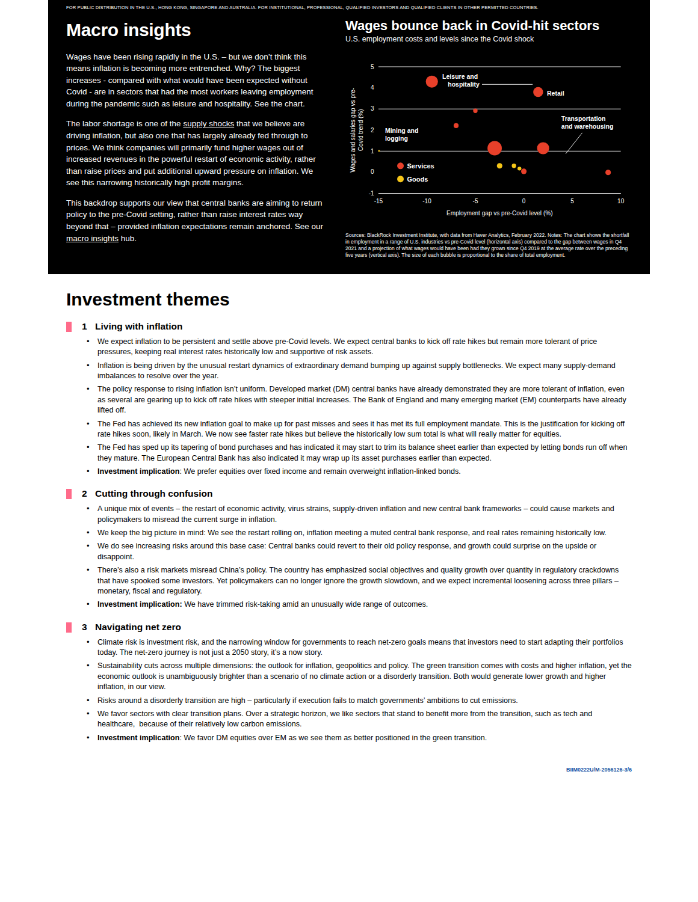For public distribution in the U.S., Hong Kong, Singapore and Australia. For institutional, professional, qualified investors and qualified clients in other permitted countries.
Macro insights
Wages have been rising rapidly in the U.S. – but we don’t think this means inflation is becoming more entrenched. Why? The biggest increases - compared with what would have been expected without Covid - are in sectors that had the most workers leaving employment during the pandemic such as leisure and hospitality. See the chart.
The labor shortage is one of the supply shocks that we believe are driving inflation, but also one that has largely already fed through to prices. We think companies will primarily fund higher wages out of increased revenues in the powerful restart of economic activity, rather than raise prices and put additional upward pressure on inflation. We see this narrowing historically high profit margins.
This backdrop supports our view that central banks are aiming to return policy to the pre-Covid setting, rather than raise interest rates way beyond that – provided inflation expectations remain anchored. See our macro insights hub.
Wages bounce back in Covid-hit sectors
U.S. employment costs and levels since the Covid shock
5 4 3 2 1 0 -1 -15 -10 -5 0 5 10 Employment gap vs pre-Covid level (%) Wages and salaries gap vs pre- Covid trend (%) Leisure and hospitality Retail Transportation and warehousing Mining and logging Services Goods
Sources: BlackRock Investment Institute, with data from Haver Analytics, February 2022. Notes: The chart shows the shortfall in employment in a range of U.S. industries vs pre-Covid level (horizontal axis) compared to the gap between wages in Q4 2021 and a projection of what wages would have been had they grown since Q4 2019 at the average rate over the preceding five years (vertical axis). The size of each bubble is proportional to the share of total employment.
Investment themes
1 Living with inflation
We expect inflation to be persistent and settle above pre-Covid levels. We expect central banks to kick off rate hikes but remain more tolerant of price pressures, keeping real interest rates historically low and supportive of risk assets.
Inflation is being driven by the unusual restart dynamics of extraordinary demand bumping up against supply bottlenecks. We expect many supply-demand imbalances to resolve over the year.
The policy response to rising inflation isn’t uniform. Developed market (DM) central banks have already demonstrated they are more tolerant of inflation, even as several are gearing up to kick off rate hikes with steeper initial increases. The Bank of England and many emerging market (EM) counterparts have already lifted off.
The Fed has achieved its new inflation goal to make up for past misses and sees it has met its full employment mandate. This is the justification for kicking off rate hikes soon, likely in March. We now see faster rate hikes but believe the historically low sum total is what will really matter for equities.
The Fed has sped up its tapering of bond purchases and has indicated it may start to trim its balance sheet earlier than expected by letting bonds run off when they mature. The European Central Bank has also indicated it may wrap up its asset purchases earlier than expected.
Investment implication: We prefer equities over fixed income and remain overweight inflation-linked bonds.
2 Cutting through confusion
A unique mix of events – the restart of economic activity, virus strains, supply-driven inflation and new central bank frameworks – could cause markets and policymakers to misread the current surge in inflation.
We keep the big picture in mind: We see the restart rolling on, inflation meeting a muted central bank response, and real rates remaining historically low.
We do see increasing risks around this base case: Central banks could revert to their old policy response, and growth could surprise on the upside or disappoint.
There’s also a risk markets misread China’s policy. The country has emphasized social objectives and quality growth over quantity in regulatory crackdowns that have spooked some investors. Yet policymakers can no longer ignore the growth slowdown, and we expect incremental loosening across three pillars – monetary, fiscal and regulatory.
Investment implication: We have trimmed risk-taking amid an unusually wide range of outcomes.
3 Navigating net zero
Climate risk is investment risk, and the narrowing window for governments to reach net-zero goals means that investors need to start adapting their portfolios today. The net-zero journey is not just a 2050 story, it’s a now story.
Sustainability cuts across multiple dimensions: the outlook for inflation, geopolitics and policy. The green transition comes with costs and higher inflation, yet the economic outlook is unambiguously brighter than a scenario of no climate action or a disorderly transition. Both would generate lower growth and higher inflation, in our view.
Risks around a disorderly transition are high – particularly if execution fails to match governments’ ambitions to cut emissions.
We favor sectors with clear transition plans. Over a strategic horizon, we like sectors that stand to benefit more from the transition, such as tech and healthcare, because of their relatively low carbon emissions.
Investment implication: We favor DM equities over EM as we see them as better positioned in the green transition.
BIIM0222U/M-2056126-3/6